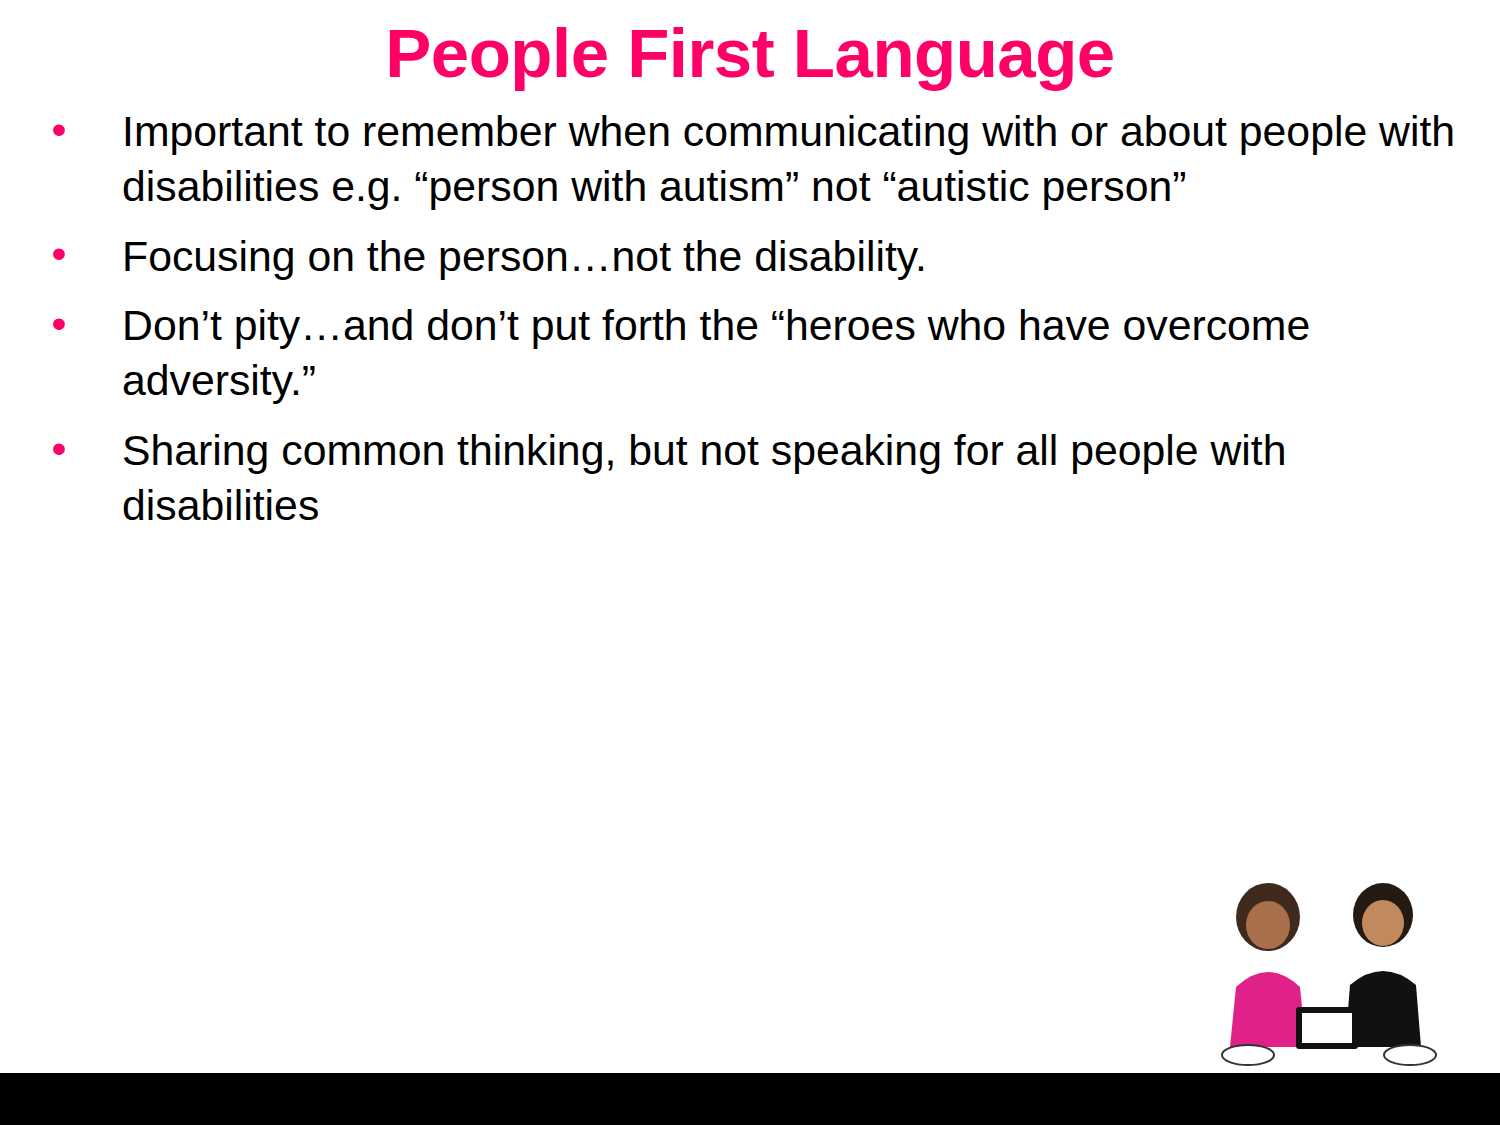People First Language
Important to remember when communicating with or about people with disabilities e.g. “person with autism” not “autistic person”
Focusing on the person…not the disability.
Don’t pity…and don’t put forth the “heroes who have overcome adversity.”
Sharing common thinking, but not speaking for all people with disabilities